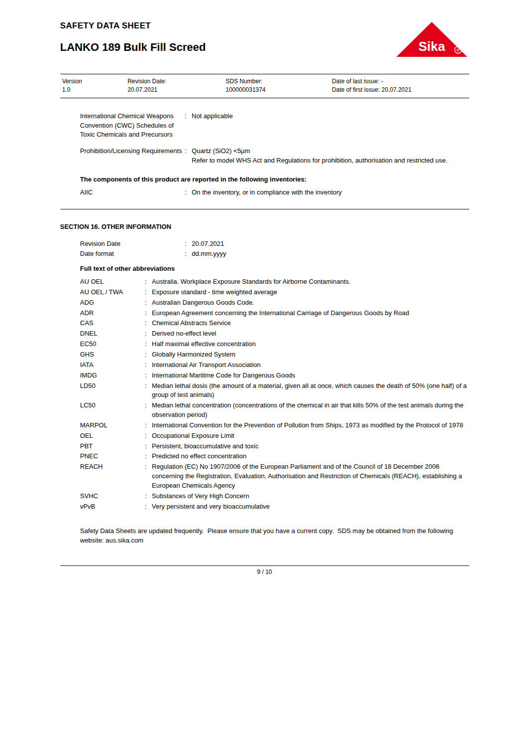SAFETY DATA SHEET
LANKO 189 Bulk Fill Screed
Sika R
| Version 1.0 | Revision Date: 20.07.2021 | SDS Number: 100000031374 | Date of last issue: - Date of first issue: 20.07.2021 |
| International Chemical Weapons Convention (CWC) Schedules of Toxic Chemicals and Precursors | : | Not applicable |
| Prohibition/Licensing Requirements | : | Quartz (SiO2) <5µm Refer to model WHS Act and Regulations for prohibition, authorisation and restricted use. |
The components of this product are reported in the following inventories:
| AIIC | : | On the inventory, or in compliance with the inventory |
SECTION 16. OTHER INFORMATION
| Revision Date | : | 20.07.2021 |
| Date format | : | dd.mm.yyyy |
Full text of other abbreviations
| AU OEL | : | Australia. Workplace Exposure Standards for Airborne Contaminants. |
| AU OEL / TWA | : | Exposure standard - time weighted average |
| ADG | : | Australian Dangerous Goods Code. |
| ADR | : | European Agreement concerning the International Carriage of Dangerous Goods by Road |
| CAS | : | Chemical Abstracts Service |
| DNEL | : | Derived no-effect level |
| EC50 | : | Half maximal effective concentration |
| GHS | : | Globally Harmonized System |
| IATA | : | International Air Transport Association |
| IMDG | : | International Maritime Code for Dangerous Goods |
| LD50 | : | Median lethal dosis (the amount of a material, given all at once, which causes the death of 50% (one half) of a group of test animals) |
| LC50 | : | Median lethal concentration (concentrations of the chemical in air that kills 50% of the test animals during the observation period) |
| MARPOL | : | International Convention for the Prevention of Pollution from Ships, 1973 as modified by the Protocol of 1978 |
| OEL | : | Occupational Exposure Limit |
| PBT | : | Persistent, bioaccumulative and toxic |
| PNEC | : | Predicted no effect concentration |
| REACH | : | Regulation (EC) No 1907/2006 of the European Parliament and of the Council of 18 December 2006 concerning the Registration, Evaluation, Authorisation and Restriction of Chemicals (REACH), establishing a European Chemicals Agency |
| SVHC | : | Substances of Very High Concern |
| vPvB | : | Very persistent and very bioaccumulative |
Safety Data Sheets are updated frequently. Please ensure that you have a current copy. SDS may be obtained from the following website: aus.sika.com
9 / 10